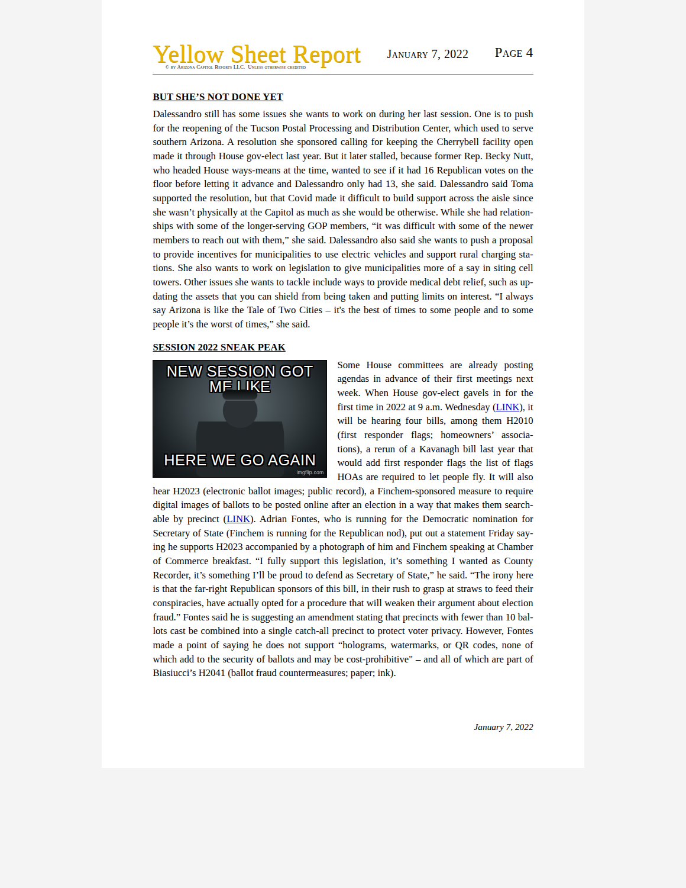Yellow Sheet Report
January 7, 2022
Page 4
© by Arizona Capitol Reports LLC. Unless otherwise credited
But she’s not done yet
Dalessandro still has some issues she wants to work on during her last session. One is to push for the reopening of the Tucson Postal Processing and Distribution Center, which used to serve southern Arizona. A resolution she sponsored calling for keeping the Cherrybell facility open made it through House gov-elect last year. But it later stalled, because former Rep. Becky Nutt, who headed House ways-means at the time, wanted to see if it had 16 Republican votes on the floor before letting it advance and Dalessandro only had 13, she said. Dalessandro said Toma supported the resolution, but that Covid made it difficult to build support across the aisle since she wasn’t physically at the Capitol as much as she would be otherwise. While she had relationships with some of the longer-serving GOP members, “it was difficult with some of the newer members to reach out with them,” she said. Dalessandro also said she wants to push a proposal to provide incentives for municipalities to use electric vehicles and support rural charging stations. She also wants to work on legislation to give municipalities more of a say in siting cell towers. Other issues she wants to tackle include ways to provide medical debt relief, such as updating the assets that you can shield from being taken and putting limits on interest. “I always say Arizona is like the Tale of Two Cities – it's the best of times to some people and to some people it’s the worst of times,” she said.
Session 2022 sneak peak
New session got me like
Here we go again
imgflip.com
Some House committees are already posting agendas in advance of their first meetings next week. When House gov-elect gavels in for the first time in 2022 at 9 a.m. Wednesday (LINK), it will be hearing four bills, among them H2010 (first responder flags; homeowners’ associations), a rerun of a Kavanagh bill last year that would add first responder flags the list of flags HOAs are required to let people fly. It will also hear H2023 (electronic ballot images; public record), a Finchem-sponsored measure to require digital images of ballots to be posted online after an election in a way that makes them searchable by precinct (LINK). Adrian Fontes, who is running for the Democratic nomination for Secretary of State (Finchem is running for the Republican nod), put out a statement Friday saying he supports H2023 accompanied by a photograph of him and Finchem speaking at Chamber of Commerce breakfast. “I fully support this legislation, it’s something I wanted as County Recorder, it’s something I’ll be proud to defend as Secretary of State,” he said. “The irony here is that the far-right Republican sponsors of this bill, in their rush to grasp at straws to feed their conspiracies, have actually opted for a procedure that will weaken their argument about election fraud.” Fontes said he is suggesting an amendment stating that precincts with fewer than 10 ballots cast be combined into a single catch-all precinct to protect voter privacy. However, Fontes made a point of saying he does not support “holograms, watermarks, or QR codes, none of which add to the security of ballots and may be cost-prohibitive" – and all of which are part of Biasiucci’s H2041 (ballot fraud countermeasures; paper; ink).
January 7, 2022